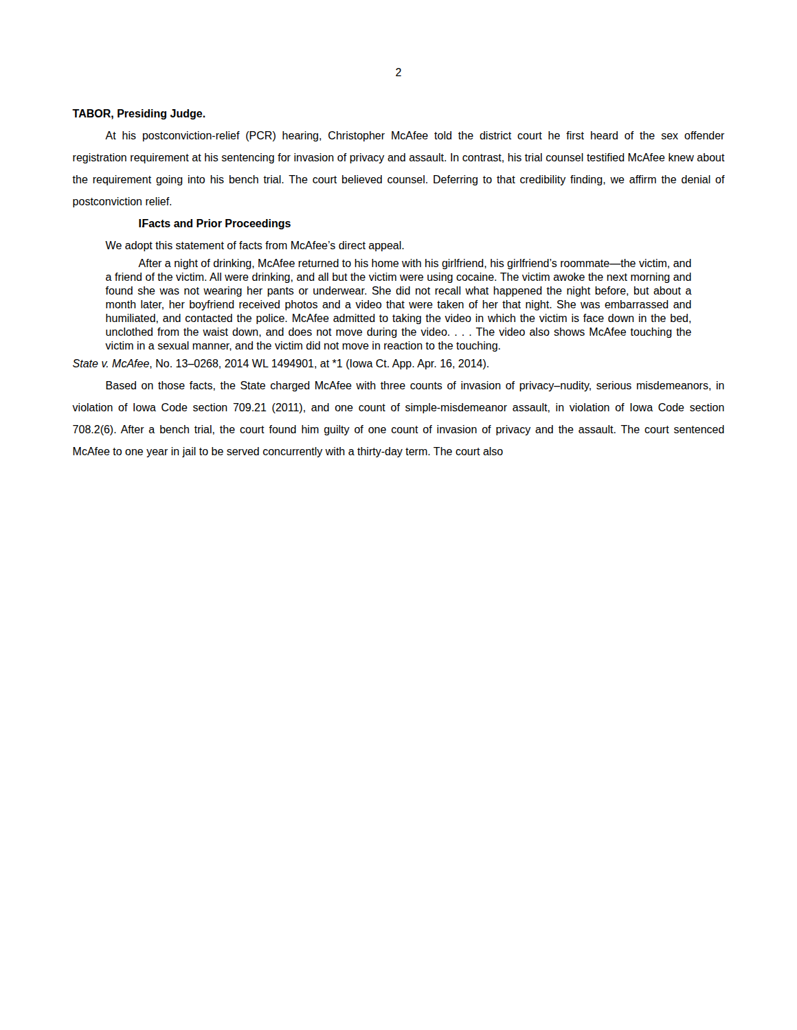2
TABOR, Presiding Judge.
At his postconviction-relief (PCR) hearing, Christopher McAfee told the district court he first heard of the sex offender registration requirement at his sentencing for invasion of privacy and assault. In contrast, his trial counsel testified McAfee knew about the requirement going into his bench trial. The court believed counsel. Deferring to that credibility finding, we affirm the denial of postconviction relief.
I. Facts and Prior Proceedings
We adopt this statement of facts from McAfee’s direct appeal.
After a night of drinking, McAfee returned to his home with his girlfriend, his girlfriend’s roommate—the victim, and a friend of the victim. All were drinking, and all but the victim were using cocaine. The victim awoke the next morning and found she was not wearing her pants or underwear. She did not recall what happened the night before, but about a month later, her boyfriend received photos and a video that were taken of her that night. She was embarrassed and humiliated, and contacted the police. McAfee admitted to taking the video in which the victim is face down in the bed, unclothed from the waist down, and does not move during the video. . . . The video also shows McAfee touching the victim in a sexual manner, and the victim did not move in reaction to the touching.
State v. McAfee, No. 13–0268, 2014 WL 1494901, at *1 (Iowa Ct. App. Apr. 16, 2014).
Based on those facts, the State charged McAfee with three counts of invasion of privacy–nudity, serious misdemeanors, in violation of Iowa Code section 709.21 (2011), and one count of simple-misdemeanor assault, in violation of Iowa Code section 708.2(6). After a bench trial, the court found him guilty of one count of invasion of privacy and the assault. The court sentenced McAfee to one year in jail to be served concurrently with a thirty-day term. The court also